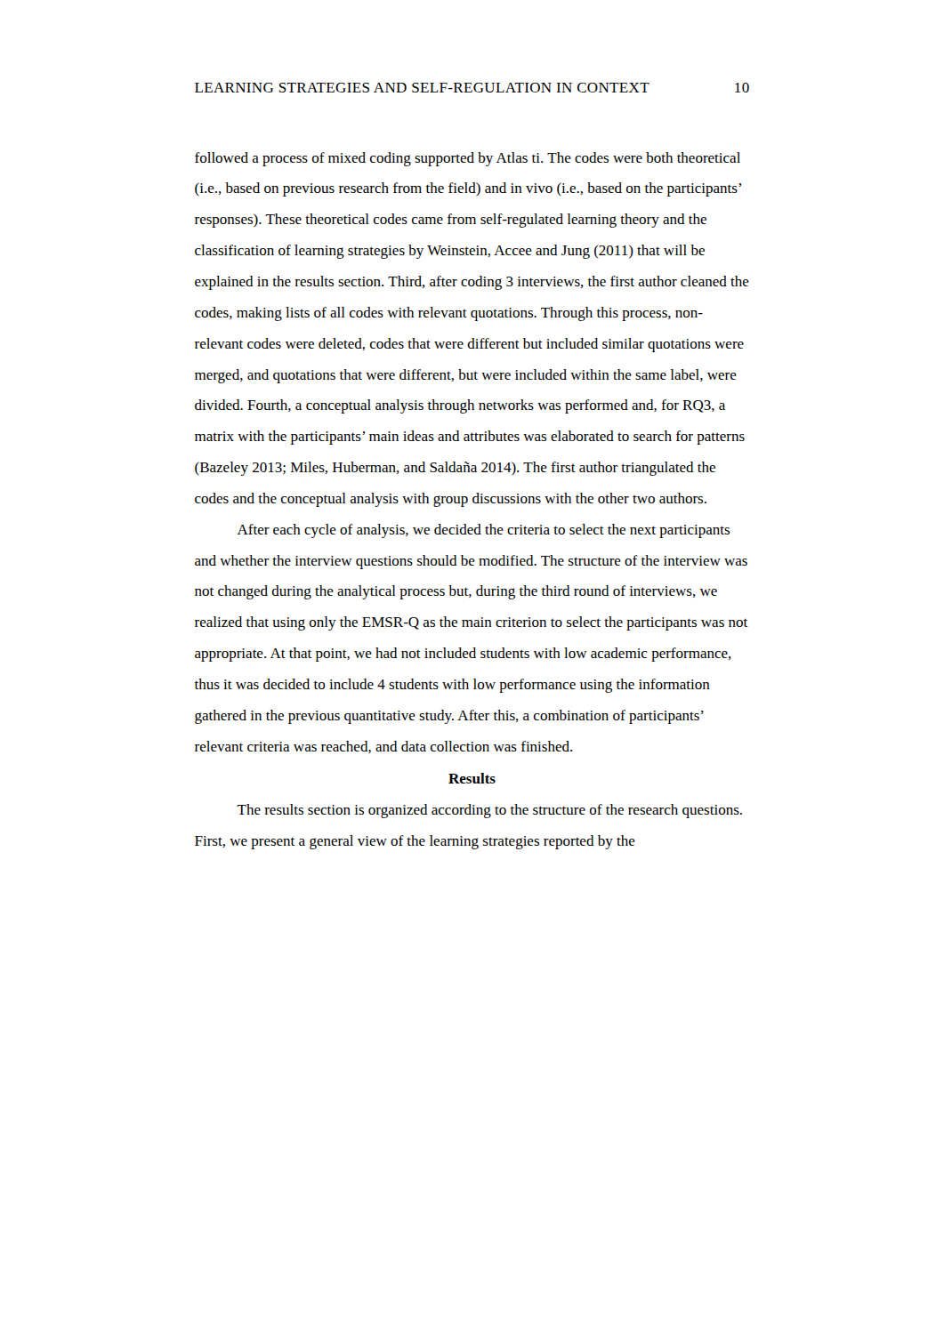Learning Strategies and Self-Regulation in Context 10
followed a process of mixed coding supported by Atlas ti. The codes were both theoretical (i.e., based on previous research from the field) and in vivo (i.e., based on the participants’ responses). These theoretical codes came from self-regulated learning theory and the classification of learning strategies by Weinstein, Accee and Jung (2011) that will be explained in the results section. Third, after coding 3 interviews, the first author cleaned the codes, making lists of all codes with relevant quotations. Through this process, non-relevant codes were deleted, codes that were different but included similar quotations were merged, and quotations that were different, but were included within the same label, were divided. Fourth, a conceptual analysis through networks was performed and, for RQ3, a matrix with the participants’ main ideas and attributes was elaborated to search for patterns (Bazeley 2013; Miles, Huberman, and Saldaña 2014). The first author triangulated the codes and the conceptual analysis with group discussions with the other two authors.
After each cycle of analysis, we decided the criteria to select the next participants and whether the interview questions should be modified. The structure of the interview was not changed during the analytical process but, during the third round of interviews, we realized that using only the EMSR-Q as the main criterion to select the participants was not appropriate. At that point, we had not included students with low academic performance, thus it was decided to include 4 students with low performance using the information gathered in the previous quantitative study. After this, a combination of participants’ relevant criteria was reached, and data collection was finished.
Results
The results section is organized according to the structure of the research questions. First, we present a general view of the learning strategies reported by the